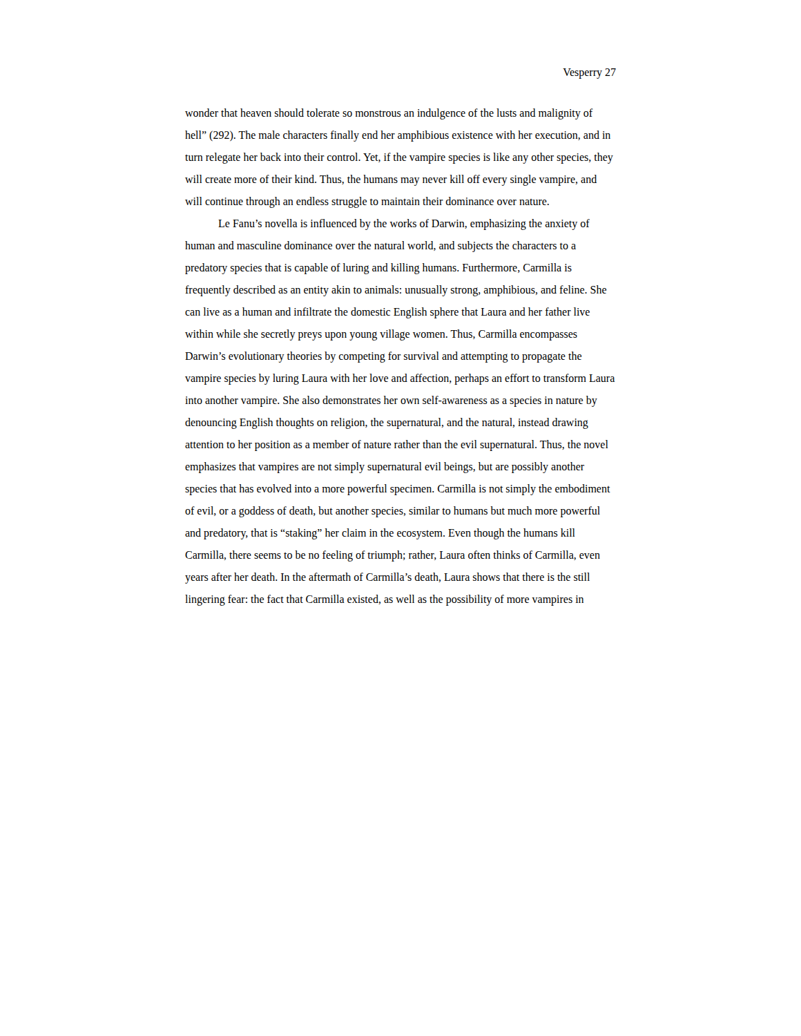Vesperry 27
wonder that heaven should tolerate so monstrous an indulgence of the lusts and malignity of hell” (292). The male characters finally end her amphibious existence with her execution, and in turn relegate her back into their control. Yet, if the vampire species is like any other species, they will create more of their kind. Thus, the humans may never kill off every single vampire, and will continue through an endless struggle to maintain their dominance over nature.
Le Fanu’s novella is influenced by the works of Darwin, emphasizing the anxiety of human and masculine dominance over the natural world, and subjects the characters to a predatory species that is capable of luring and killing humans. Furthermore, Carmilla is frequently described as an entity akin to animals: unusually strong, amphibious, and feline. She can live as a human and infiltrate the domestic English sphere that Laura and her father live within while she secretly preys upon young village women. Thus, Carmilla encompasses Darwin’s evolutionary theories by competing for survival and attempting to propagate the vampire species by luring Laura with her love and affection, perhaps an effort to transform Laura into another vampire. She also demonstrates her own self-awareness as a species in nature by denouncing English thoughts on religion, the supernatural, and the natural, instead drawing attention to her position as a member of nature rather than the evil supernatural. Thus, the novel emphasizes that vampires are not simply supernatural evil beings, but are possibly another species that has evolved into a more powerful specimen. Carmilla is not simply the embodiment of evil, or a goddess of death, but another species, similar to humans but much more powerful and predatory, that is “staking” her claim in the ecosystem. Even though the humans kill Carmilla, there seems to be no feeling of triumph; rather, Laura often thinks of Carmilla, even years after her death. In the aftermath of Carmilla’s death, Laura shows that there is the still lingering fear: the fact that Carmilla existed, as well as the possibility of more vampires in